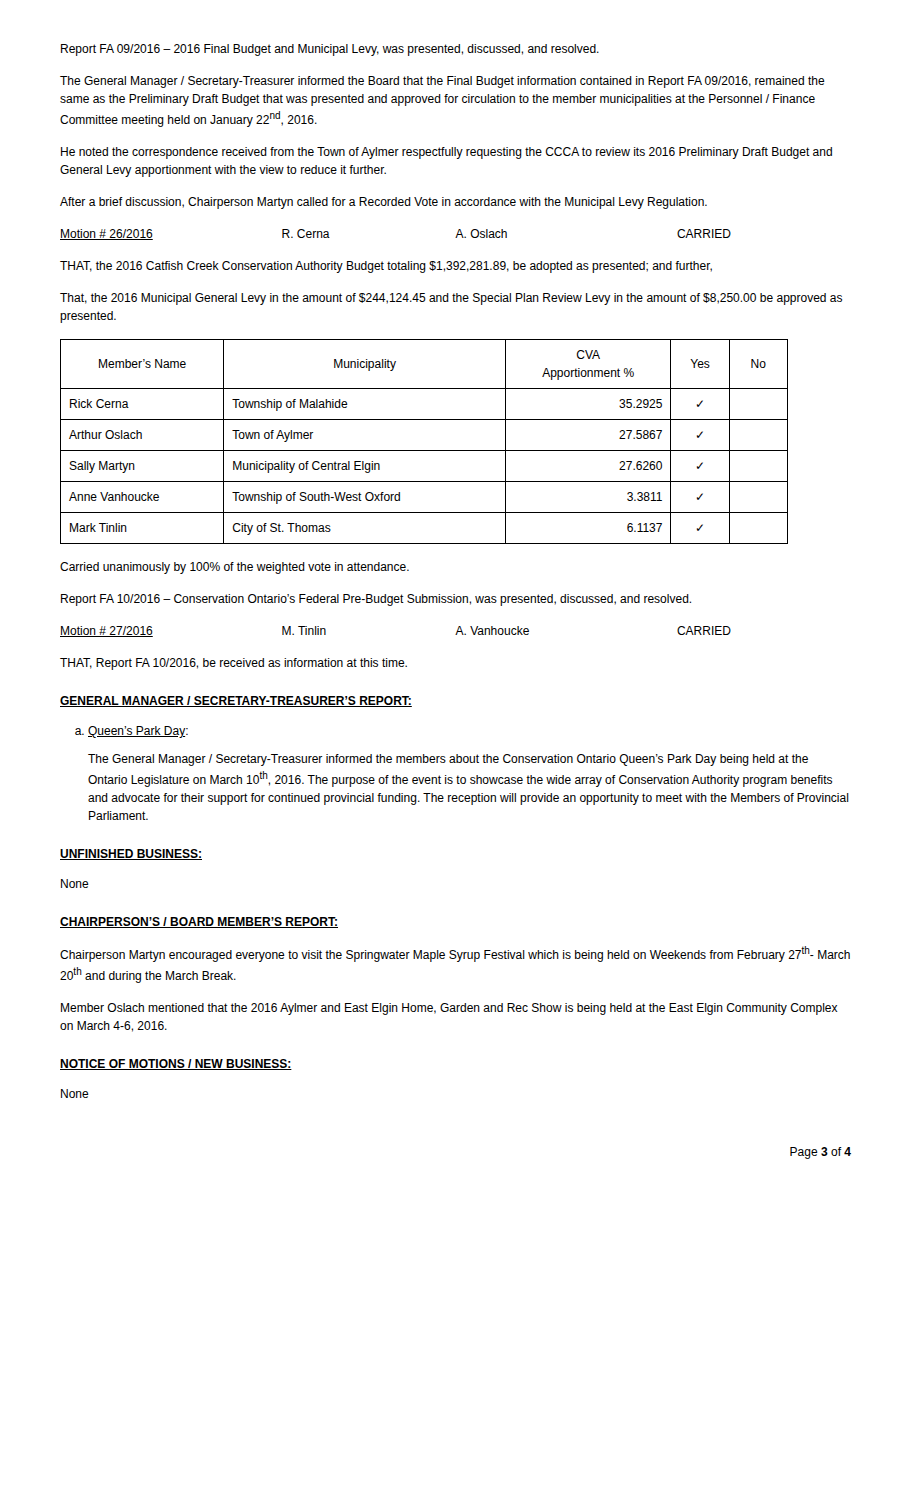Report FA 09/2016 – 2016 Final Budget and Municipal Levy, was presented, discussed, and resolved.
The General Manager / Secretary-Treasurer informed the Board that the Final Budget information contained in Report FA 09/2016, remained the same as the Preliminary Draft Budget that was presented and approved for circulation to the member municipalities at the Personnel / Finance Committee meeting held on January 22nd, 2016.
He noted the correspondence received from the Town of Aylmer respectfully requesting the CCCA to review its 2016 Preliminary Draft Budget and General Levy apportionment with the view to reduce it further.
After a brief discussion, Chairperson Martyn called for a Recorded Vote in accordance with the Municipal Levy Regulation.
Motion # 26/2016 R. Cerna A. Oslach CARRIED
THAT, the 2016 Catfish Creek Conservation Authority Budget totaling $1,392,281.89, be adopted as presented; and further,
That, the 2016 Municipal General Levy in the amount of $244,124.45 and the Special Plan Review Levy in the amount of $8,250.00 be approved as presented.
| Member’s Name | Municipality | CVA Apportionment % | Yes | No |
| --- | --- | --- | --- | --- |
| Rick Cerna | Township of Malahide | 35.2925 | ✓ | |
| Arthur Oslach | Town of Aylmer | 27.5867 | ✓ | |
| Sally Martyn | Municipality of Central Elgin | 27.6260 | ✓ | |
| Anne Vanhoucke | Township of South-West Oxford | 3.3811 | ✓ | |
| Mark Tinlin | City of St. Thomas | 6.1137 | ✓ | |
Carried unanimously by 100% of the weighted vote in attendance.
Report FA 10/2016 – Conservation Ontario’s Federal Pre-Budget Submission, was presented, discussed, and resolved.
Motion # 27/2016 M. Tinlin A. Vanhoucke CARRIED
THAT, Report FA 10/2016, be received as information at this time.
General Manager / Secretary-Treasurer’s Report:
Queen’s Park Day:
The General Manager / Secretary-Treasurer informed the members about the Conservation Ontario Queen’s Park Day being held at the Ontario Legislature on March 10th, 2016. The purpose of the event is to showcase the wide array of Conservation Authority program benefits and advocate for their support for continued provincial funding. The reception will provide an opportunity to meet with the Members of Provincial Parliament.
Unfinished Business:
None
Chairperson’s / Board Member’s Report:
Chairperson Martyn encouraged everyone to visit the Springwater Maple Syrup Festival which is being held on Weekends from February 27th- March 20th and during the March Break.
Member Oslach mentioned that the 2016 Aylmer and East Elgin Home, Garden and Rec Show is being held at the East Elgin Community Complex on March 4-6, 2016.
Notice of Motions / New Business:
None
Page 3 of 4